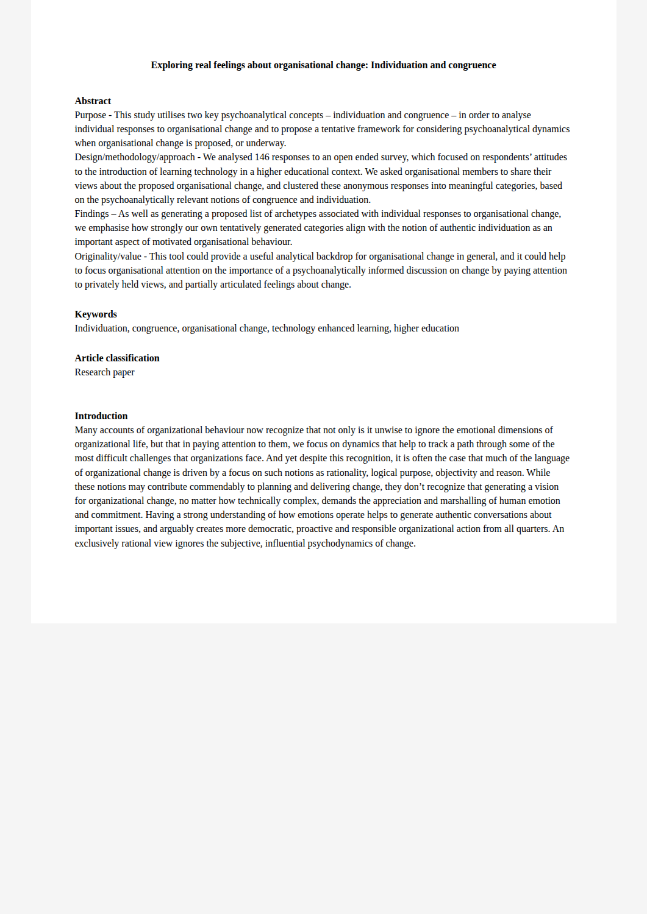Exploring real feelings about organisational change: Individuation and congruence
Abstract
Purpose - This study utilises two key psychoanalytical concepts – individuation and congruence – in order to analyse individual responses to organisational change and to propose a tentative framework for considering psychoanalytical dynamics when organisational change is proposed, or underway.
Design/methodology/approach - We analysed 146 responses to an open ended survey, which focused on respondents’ attitudes to the introduction of learning technology in a higher educational context. We asked organisational members to share their views about the proposed organisational change, and clustered these anonymous responses into meaningful categories, based on the psychoanalytically relevant notions of congruence and individuation.
Findings – As well as generating a proposed list of archetypes associated with individual responses to organisational change, we emphasise how strongly our own tentatively generated categories align with the notion of authentic individuation as an important aspect of motivated organisational behaviour.
Originality/value - This tool could provide a useful analytical backdrop for organisational change in general, and it could help to focus organisational attention on the importance of a psychoanalytically informed discussion on change by paying attention to privately held views, and partially articulated feelings about change.
Keywords
Individuation, congruence, organisational change, technology enhanced learning, higher education
Article classification
Research paper
Introduction
Many accounts of organizational behaviour now recognize that not only is it unwise to ignore the emotional dimensions of organizational life, but that in paying attention to them, we focus on dynamics that help to track a path through some of the most difficult challenges that organizations face. And yet despite this recognition, it is often the case that much of the language of organizational change is driven by a focus on such notions as rationality, logical purpose, objectivity and reason. While these notions may contribute commendably to planning and delivering change, they don’t recognize that generating a vision for organizational change, no matter how technically complex, demands the appreciation and marshalling of human emotion and commitment. Having a strong understanding of how emotions operate helps to generate authentic conversations about important issues, and arguably creates more democratic, proactive and responsible organizational action from all quarters. An exclusively rational view ignores the subjective, influential psychodynamics of change.